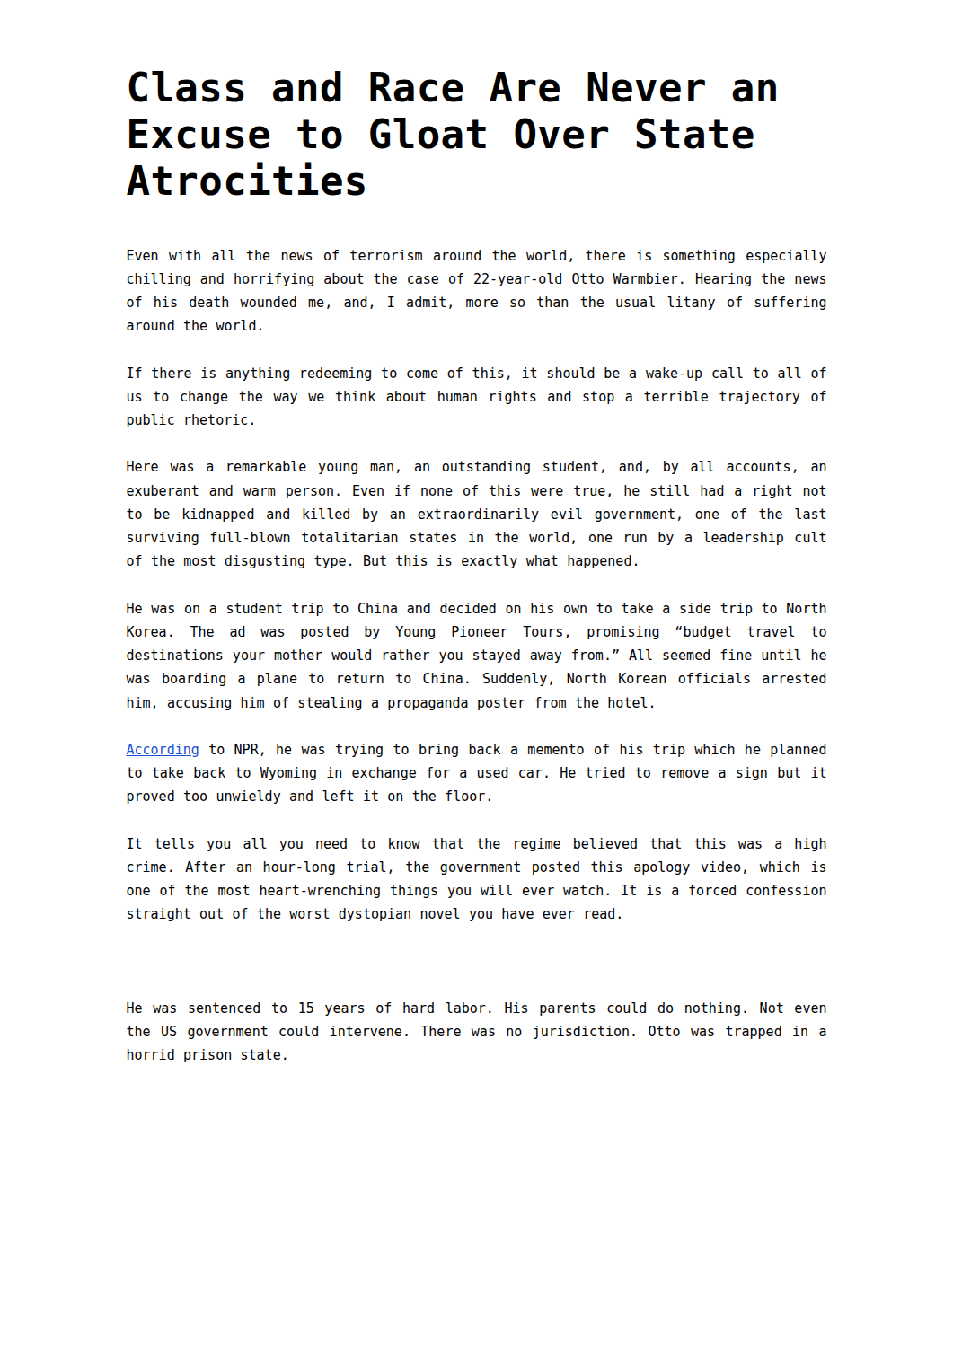Class and Race Are Never an Excuse to Gloat Over State Atrocities
Even with all the news of terrorism around the world, there is something especially chilling and horrifying about the case of 22-year-old Otto Warmbier. Hearing the news of his death wounded me, and, I admit, more so than the usual litany of suffering around the world.
If there is anything redeeming to come of this, it should be a wake-up call to all of us to change the way we think about human rights and stop a terrible trajectory of public rhetoric.
Here was a remarkable young man, an outstanding student, and, by all accounts, an exuberant and warm person. Even if none of this were true, he still had a right not to be kidnapped and killed by an extraordinarily evil government, one of the last surviving full-blown totalitarian states in the world, one run by a leadership cult of the most disgusting type. But this is exactly what happened.
He was on a student trip to China and decided on his own to take a side trip to North Korea. The ad was posted by Young Pioneer Tours, promising “budget travel to destinations your mother would rather you stayed away from.” All seemed fine until he was boarding a plane to return to China. Suddenly, North Korean officials arrested him, accusing him of stealing a propaganda poster from the hotel.
According to NPR, he was trying to bring back a memento of his trip which he planned to take back to Wyoming in exchange for a used car. He tried to remove a sign but it proved too unwieldy and left it on the floor.
It tells you all you need to know that the regime believed that this was a high crime. After an hour-long trial, the government posted this apology video, which is one of the most heart-wrenching things you will ever watch. It is a forced confession straight out of the worst dystopian novel you have ever read.
He was sentenced to 15 years of hard labor. His parents could do nothing. Not even the US government could intervene. There was no jurisdiction. Otto was trapped in a horrid prison state.